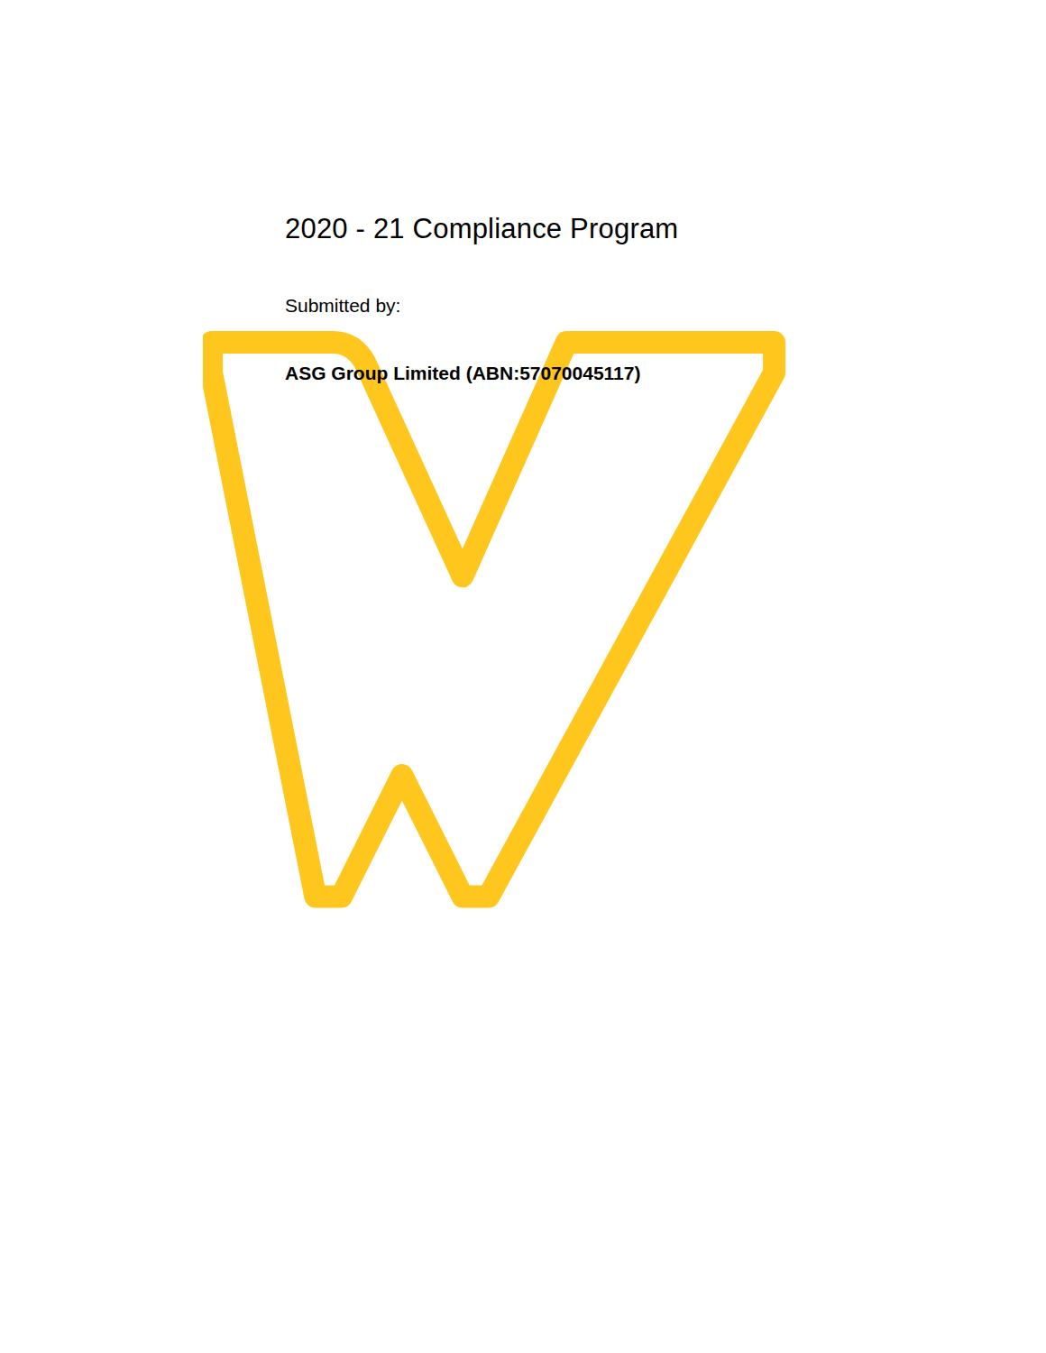2020 - 21 Compliance Program
Submitted by:
ASG Group Limited (ABN:57070045117)